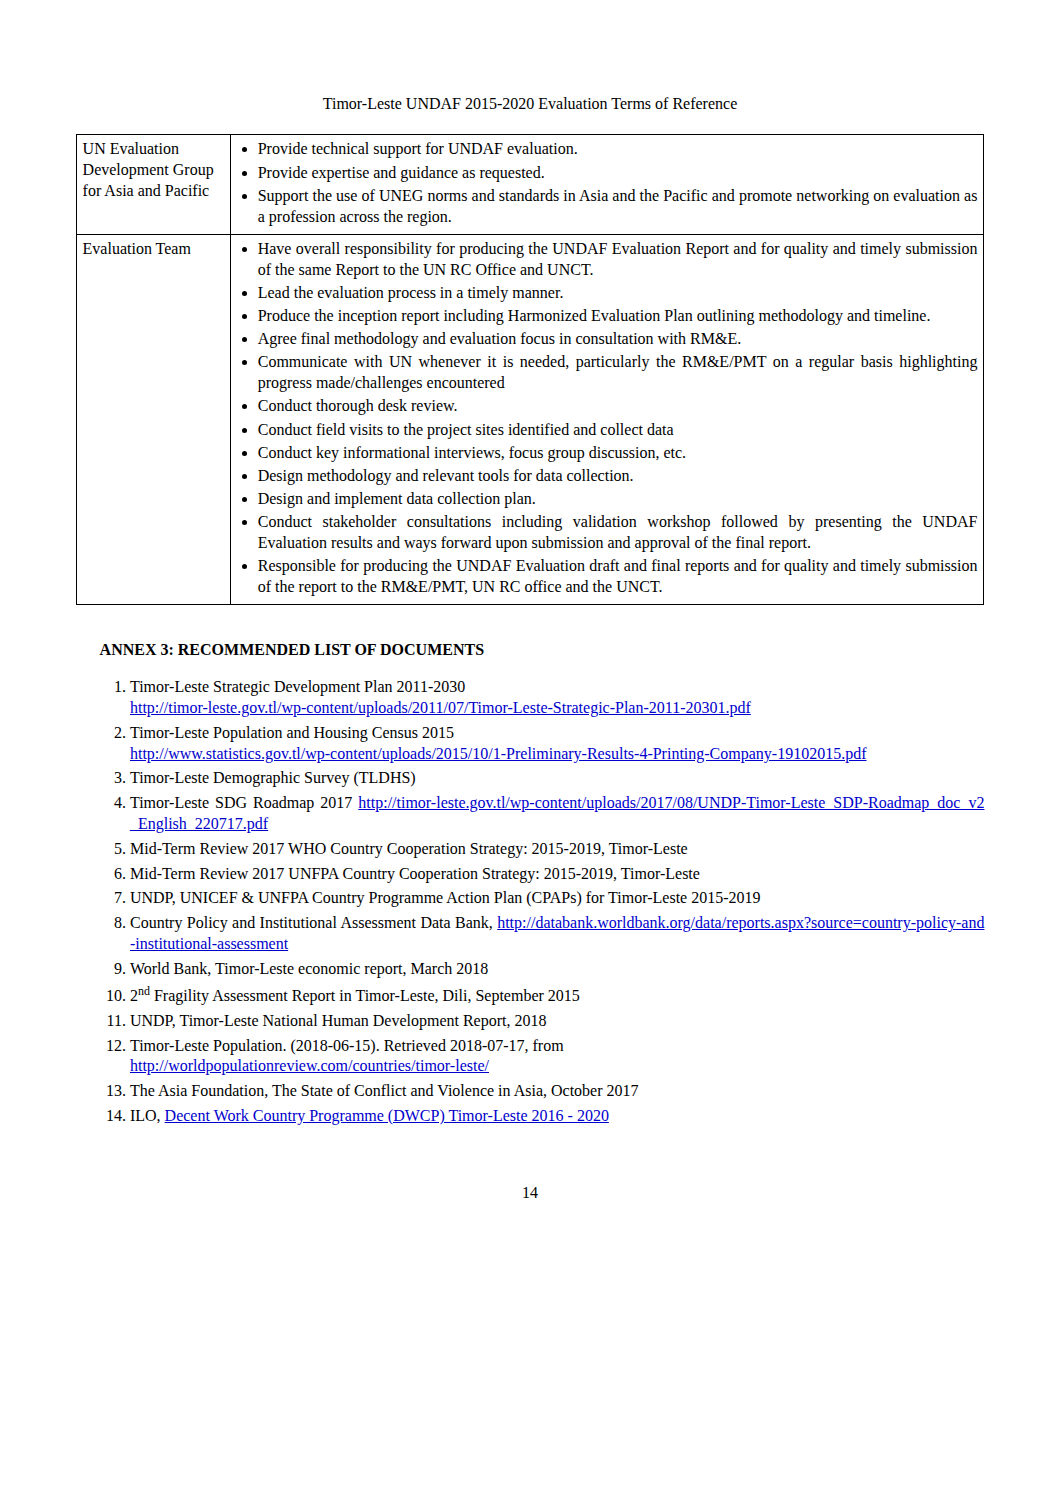Timor-Leste UNDAF 2015-2020 Evaluation Terms of Reference
| UN Evaluation Development Group for Asia and Pacific | Provide technical support for UNDAF evaluation. Provide expertise and guidance as requested. Support the use of UNEG norms and standards in Asia and the Pacific and promote networking on evaluation as a profession across the region. |
| Evaluation Team | Have overall responsibility for producing the UNDAF Evaluation Report and for quality and timely submission of the same Report to the UN RC Office and UNCT. Lead the evaluation process in a timely manner. Produce the inception report including Harmonized Evaluation Plan outlining methodology and timeline. Agree final methodology and evaluation focus in consultation with RM&E. Communicate with UN whenever it is needed, particularly the RM&E/PMT on a regular basis highlighting progress made/challenges encountered Conduct thorough desk review. Conduct field visits to the project sites identified and collect data Conduct key informational interviews, focus group discussion, etc. Design methodology and relevant tools for data collection. Design and implement data collection plan. Conduct stakeholder consultations including validation workshop followed by presenting the UNDAF Evaluation results and ways forward upon submission and approval of the final report. Responsible for producing the UNDAF Evaluation draft and final reports and for quality and timely submission of the report to the RM&E/PMT, UN RC office and the UNCT. |
Annex 3: Recommended List of Documents
Timor-Leste Strategic Development Plan 2011-2030
http://timor-leste.gov.tl/wp-content/uploads/2011/07/Timor-Leste-Strategic-Plan-2011-20301.pdf
Timor-Leste Population and Housing Census 2015
http://www.statistics.gov.tl/wp-content/uploads/2015/10/1-Preliminary-Results-4-Printing-Company-19102015.pdf
Timor-Leste Demographic Survey (TLDHS)
Timor-Leste SDG Roadmap 2017 http://timor-leste.gov.tl/wp-content/uploads/2017/08/UNDP-Timor-Leste_SDP-Roadmap_doc_v2_English_220717.pdf
Mid-Term Review 2017 WHO Country Cooperation Strategy: 2015-2019, Timor-Leste
Mid-Term Review 2017 UNFPA Country Cooperation Strategy: 2015-2019, Timor-Leste
UNDP, UNICEF & UNFPA Country Programme Action Plan (CPAPs) for Timor-Leste 2015-2019
Country Policy and Institutional Assessment Data Bank, http://databank.worldbank.org/data/reports.aspx?source=country-policy-and-institutional-assessment
World Bank, Timor-Leste economic report, March 2018
2nd Fragility Assessment Report in Timor-Leste, Dili, September 2015
UNDP, Timor-Leste National Human Development Report, 2018
Timor-Leste Population. (2018-06-15). Retrieved 2018-07-17, from
http://worldpopulationreview.com/countries/timor-leste/
The Asia Foundation, The State of Conflict and Violence in Asia, October 2017
ILO, Decent Work Country Programme (DWCP) Timor-Leste 2016 - 2020
14